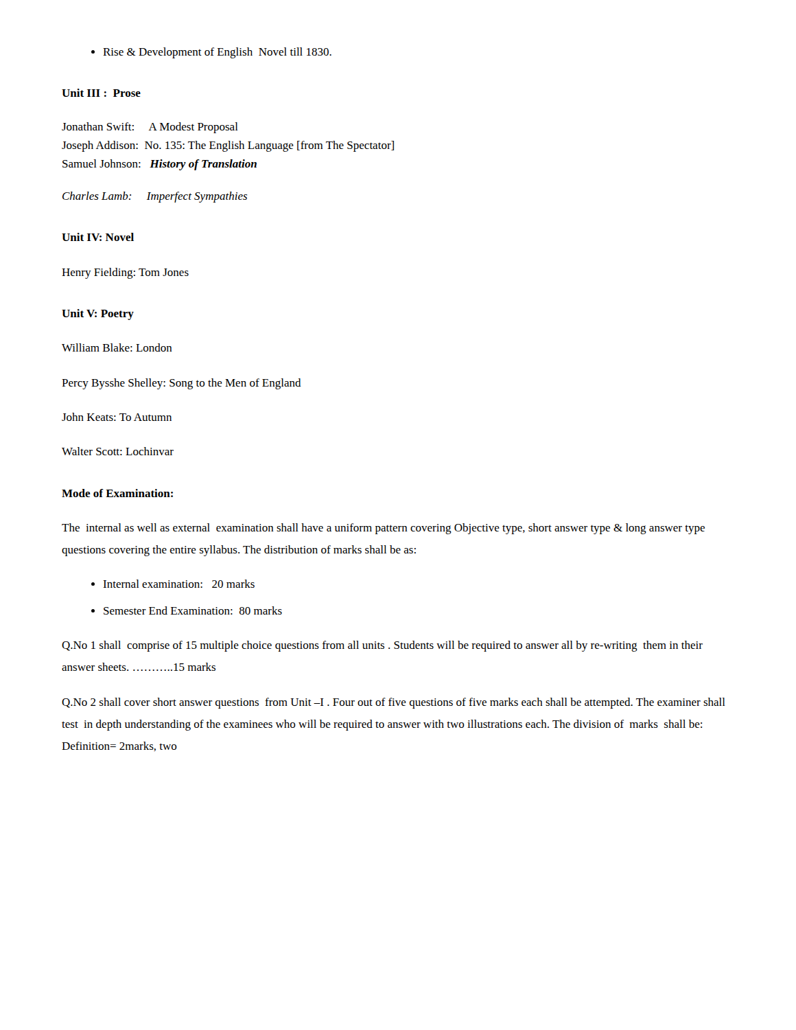Rise & Development of English Novel till 1830.
Unit III : Prose
Jonathan Swift: A Modest Proposal
Joseph Addison: No. 135: The English Language [from The Spectator]
Samuel Johnson: History of Translation
Charles Lamb: Imperfect Sympathies
Unit IV: Novel
Henry Fielding: Tom Jones
Unit V: Poetry
William Blake: London
Percy Bysshe Shelley: Song to the Men of England
John Keats: To Autumn
Walter Scott: Lochinvar
Mode of Examination:
The internal as well as external examination shall have a uniform pattern covering Objective type, short answer type & long answer type questions covering the entire syllabus. The distribution of marks shall be as:
Internal examination: 20 marks
Semester End Examination: 80 marks
Q.No 1 shall comprise of 15 multiple choice questions from all units . Students will be required to answer all by re-writing them in their answer sheets. ………..15 marks
Q.No 2 shall cover short answer questions from Unit –I . Four out of five questions of five marks each shall be attempted. The examiner shall test in depth understanding of the examinees who will be required to answer with two illustrations each. The division of marks shall be: Definition= 2marks, two